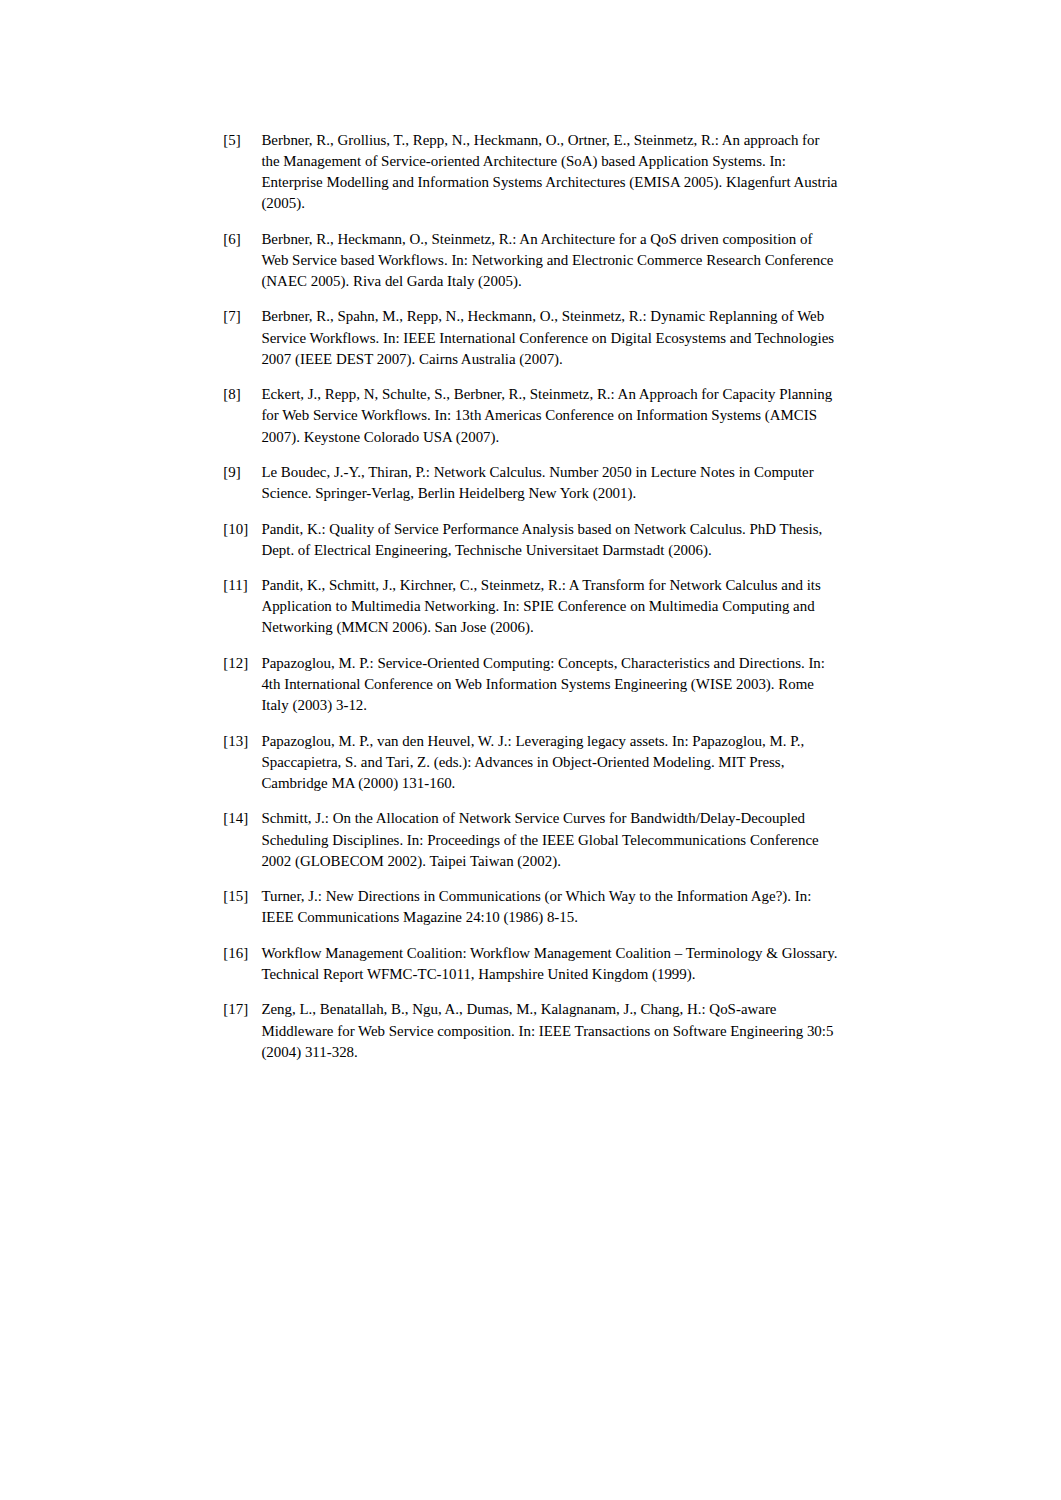[5] Berbner, R., Grollius, T., Repp, N., Heckmann, O., Ortner, E., Steinmetz, R.: An approach for the Management of Service-oriented Architecture (SoA) based Application Systems. In: Enterprise Modelling and Information Systems Architectures (EMISA 2005). Klagenfurt Austria (2005).
[6] Berbner, R., Heckmann, O., Steinmetz, R.: An Architecture for a QoS driven composition of Web Service based Workflows. In: Networking and Electronic Commerce Research Conference (NAEC 2005). Riva del Garda Italy (2005).
[7] Berbner, R., Spahn, M., Repp, N., Heckmann, O., Steinmetz, R.: Dynamic Replanning of Web Service Workflows. In: IEEE International Conference on Digital Ecosystems and Technologies 2007 (IEEE DEST 2007). Cairns Australia (2007).
[8] Eckert, J., Repp, N, Schulte, S., Berbner, R., Steinmetz, R.: An Approach for Capacity Planning for Web Service Workflows. In: 13th Americas Conference on Information Systems (AMCIS 2007). Keystone Colorado USA (2007).
[9] Le Boudec, J.-Y., Thiran, P.: Network Calculus. Number 2050 in Lecture Notes in Computer Science. Springer-Verlag, Berlin Heidelberg New York (2001).
[10] Pandit, K.: Quality of Service Performance Analysis based on Network Calculus. PhD Thesis, Dept. of Electrical Engineering, Technische Universitaet Darmstadt (2006).
[11] Pandit, K., Schmitt, J., Kirchner, C., Steinmetz, R.: A Transform for Network Calculus and its Application to Multimedia Networking. In: SPIE Conference on Multimedia Computing and Networking (MMCN 2006). San Jose (2006).
[12] Papazoglou, M. P.: Service-Oriented Computing: Concepts, Characteristics and Directions. In: 4th International Conference on Web Information Systems Engineering (WISE 2003). Rome Italy (2003) 3-12.
[13] Papazoglou, M. P., van den Heuvel, W. J.: Leveraging legacy assets. In: Papazoglou, M. P., Spaccapietra, S. and Tari, Z. (eds.): Advances in Object-Oriented Modeling. MIT Press, Cambridge MA (2000) 131-160.
[14] Schmitt, J.: On the Allocation of Network Service Curves for Bandwidth/Delay-Decoupled Scheduling Disciplines. In: Proceedings of the IEEE Global Telecommunications Conference 2002 (GLOBECOM 2002). Taipei Taiwan (2002).
[15] Turner, J.: New Directions in Communications (or Which Way to the Information Age?). In: IEEE Communications Magazine 24:10 (1986) 8-15.
[16] Workflow Management Coalition: Workflow Management Coalition – Terminology & Glossary. Technical Report WFMC-TC-1011, Hampshire United Kingdom (1999).
[17] Zeng, L., Benatallah, B., Ngu, A., Dumas, M., Kalagnanam, J., Chang, H.: QoS-aware Middleware for Web Service composition. In: IEEE Transactions on Software Engineering 30:5 (2004) 311-328.